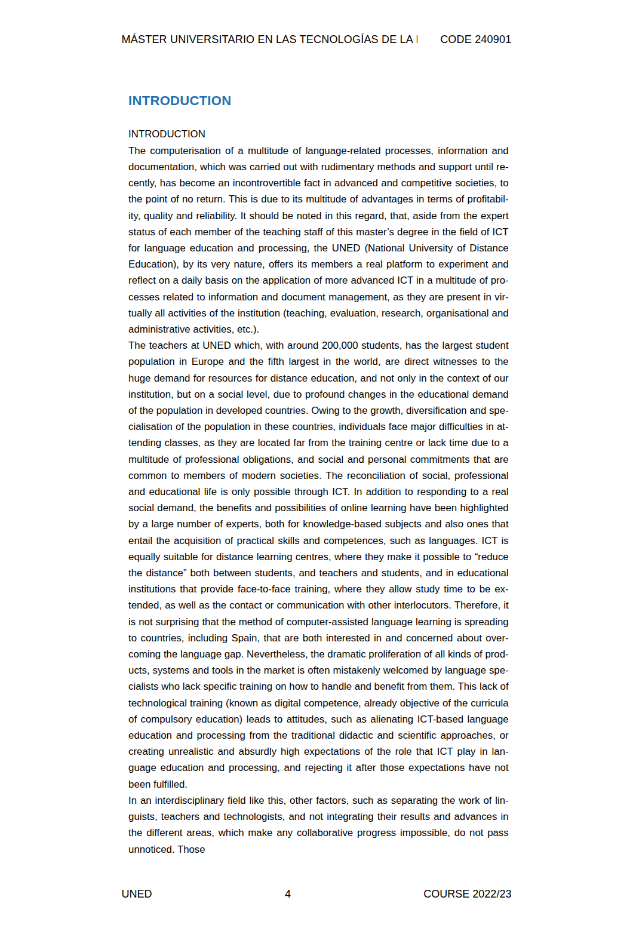MÁSTER UNIVERSITARIO EN LAS TECNOLOGÍAS DE LA I...
CODE 240901
INTRODUCTION
INTRODUCTION
The computerisation of a multitude of language-related processes, information and documentation, which was carried out with rudimentary methods and support until recently, has become an incontrovertible fact in advanced and competitive societies, to the point of no return. This is due to its multitude of advantages in terms of profitability, quality and reliability. It should be noted in this regard, that, aside from the expert status of each member of the teaching staff of this master’s degree in the field of ICT for language education and processing, the UNED (National University of Distance Education), by its very nature, offers its members a real platform to experiment and reflect on a daily basis on the application of more advanced ICT in a multitude of processes related to information and document management, as they are present in virtually all activities of the institution (teaching, evaluation, research, organisational and administrative activities, etc.).
The teachers at UNED which, with around 200,000 students, has the largest student population in Europe and the fifth largest in the world, are direct witnesses to the huge demand for resources for distance education, and not only in the context of our institution, but on a social level, due to profound changes in the educational demand of the population in developed countries. Owing to the growth, diversification and specialisation of the population in these countries, individuals face major difficulties in attending classes, as they are located far from the training centre or lack time due to a multitude of professional obligations, and social and personal commitments that are common to members of modern societies. The reconciliation of social, professional and educational life is only possible through ICT. In addition to responding to a real social demand, the benefits and possibilities of online learning have been highlighted by a large number of experts, both for knowledge-based subjects and also ones that entail the acquisition of practical skills and competences, such as languages. ICT is equally suitable for distance learning centres, where they make it possible to “reduce the distance” both between students, and teachers and students, and in educational institutions that provide face-to-face training, where they allow study time to be extended, as well as the contact or communication with other interlocutors. Therefore, it is not surprising that the method of computer-assisted language learning is spreading to countries, including Spain, that are both interested in and concerned about overcoming the language gap. Nevertheless, the dramatic proliferation of all kinds of products, systems and tools in the market is often mistakenly welcomed by language specialists who lack specific training on how to handle and benefit from them. This lack of technological training (known as digital competence, already objective of the curricula of compulsory education) leads to attitudes, such as alienating ICT-based language education and processing from the traditional didactic and scientific approaches, or creating unrealistic and absurdly high expectations of the role that ICT play in language education and processing, and rejecting it after those expectations have not been fulfilled.
In an interdisciplinary field like this, other factors, such as separating the work of linguists, teachers and technologists, and not integrating their results and advances in the different areas, which make any collaborative progress impossible, do not pass unnoticed. Those
UNED
4
COURSE 2022/23